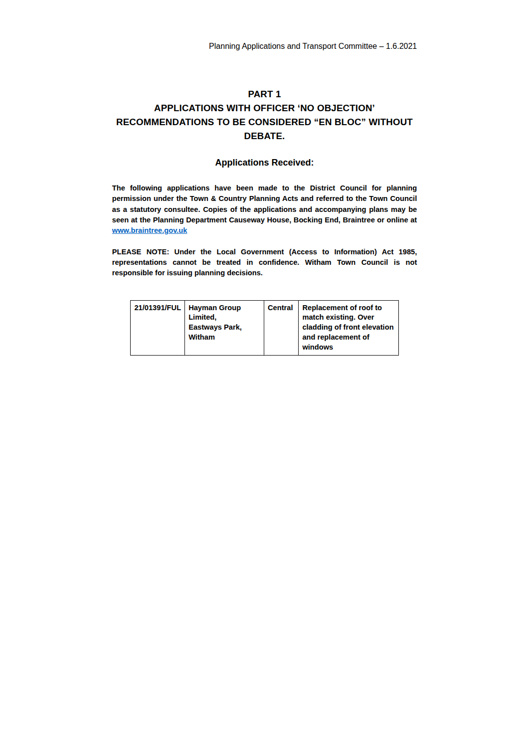Planning Applications and Transport Committee – 1.6.2021
PART 1
APPLICATIONS WITH OFFICER ‘NO OBJECTION’
RECOMMENDATIONS TO BE CONSIDERED “EN BLOC” WITHOUT
DEBATE.
Applications Received:
The following applications have been made to the District Council for planning permission under the Town & Country Planning Acts and referred to the Town Council as a statutory consultee. Copies of the applications and accompanying plans may be seen at the Planning Department Causeway House, Bocking End, Braintree or online at www.braintree.gov.uk
PLEASE NOTE: Under the Local Government (Access to Information) Act 1985, representations cannot be treated in confidence. Witham Town Council is not responsible for issuing planning decisions.
| 21/01391/FUL | Hayman Group Limited, Eastways Park, Witham | Central | Replacement of roof to match existing. Over cladding of front elevation and replacement of windows |